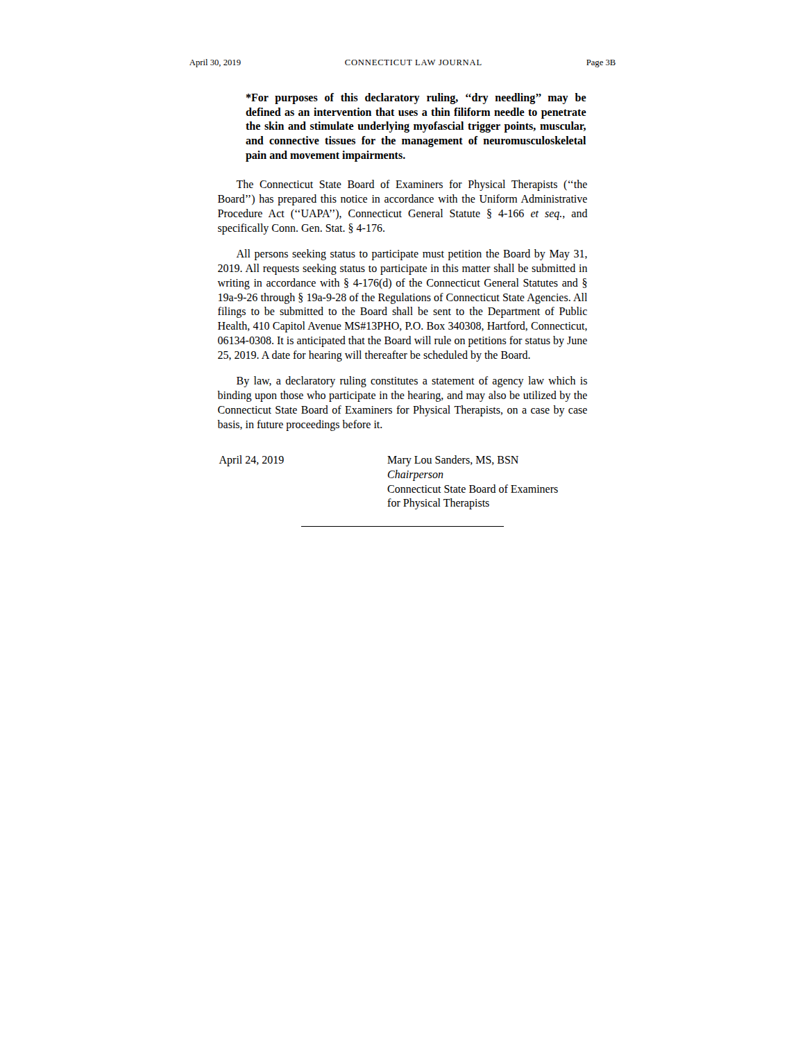April 30, 2019
CONNECTICUT LAW JOURNAL
Page 3B
*For purposes of this declaratory ruling, ‘‘dry needling’’ may be defined as an intervention that uses a thin filiform needle to penetrate the skin and stimulate underlying myofascial trigger points, muscular, and connective tissues for the management of neuromusculoskeletal pain and movement impairments.
The Connecticut State Board of Examiners for Physical Therapists (‘‘the Board’’) has prepared this notice in accordance with the Uniform Administrative Procedure Act (‘‘UAPA’’), Connecticut General Statute § 4-166 et seq., and specifically Conn. Gen. Stat. § 4-176.
All persons seeking status to participate must petition the Board by May 31, 2019. All requests seeking status to participate in this matter shall be submitted in writing in accordance with § 4-176(d) of the Connecticut General Statutes and § 19a-9-26 through § 19a-9-28 of the Regulations of Connecticut State Agencies. All filings to be submitted to the Board shall be sent to the Department of Public Health, 410 Capitol Avenue MS#13PHO, P.O. Box 340308, Hartford, Connecticut, 06134-0308. It is anticipated that the Board will rule on petitions for status by June 25, 2019. A date for hearing will thereafter be scheduled by the Board.
By law, a declaratory ruling constitutes a statement of agency law which is binding upon those who participate in the hearing, and may also be utilized by the Connecticut State Board of Examiners for Physical Therapists, on a case by case basis, in future proceedings before it.
April 24, 2019
Mary Lou Sanders, MS, BSN
Chairperson
Connecticut State Board of Examiners
for Physical Therapists